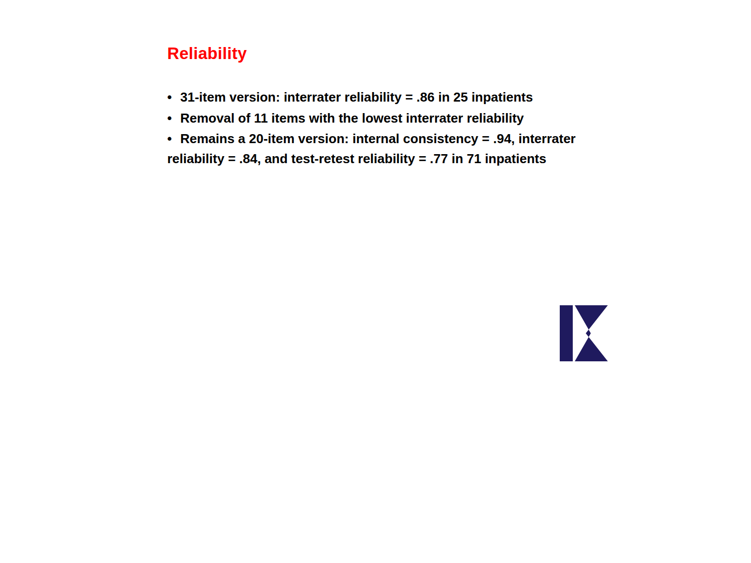Reliability
•31-item version: interrater reliability = .86 in 25 inpatients
•Removal of 11 items with the lowest interrater reliability
•Remains a 20-item version: internal consistency = .94, interrater reliability = .84, and test-retest reliability = .77 in 71 inpatients